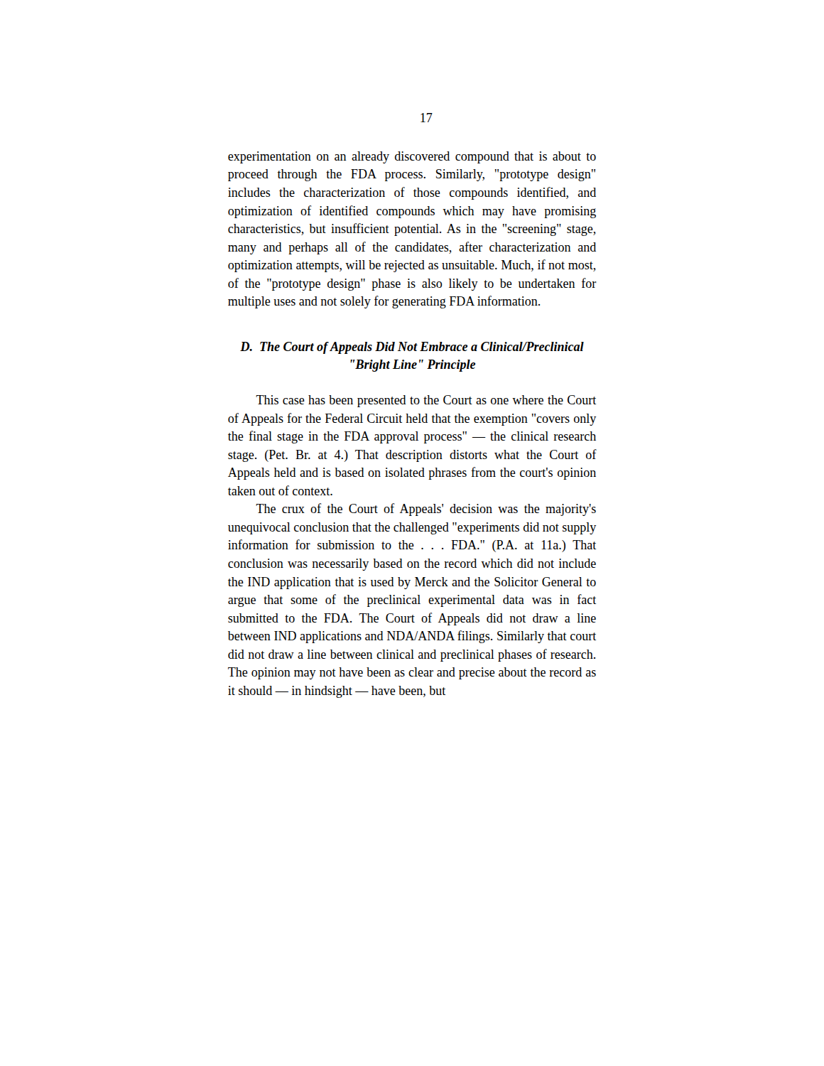17
experimentation on an already discovered compound that is about to proceed through the FDA process. Similarly, "prototype design" includes the characterization of those compounds identified, and optimization of identified compounds which may have promising characteristics, but insufficient potential. As in the "screening" stage, many and perhaps all of the candidates, after characterization and optimization attempts, will be rejected as unsuitable. Much, if not most, of the "prototype design" phase is also likely to be undertaken for multiple uses and not solely for generating FDA information.
D. The Court of Appeals Did Not Embrace a Clinical/Preclinical "Bright Line" Principle
This case has been presented to the Court as one where the Court of Appeals for the Federal Circuit held that the exemption "covers only the final stage in the FDA approval process" — the clinical research stage. (Pet. Br. at 4.) That description distorts what the Court of Appeals held and is based on isolated phrases from the court's opinion taken out of context.
The crux of the Court of Appeals' decision was the majority's unequivocal conclusion that the challenged "experiments did not supply information for submission to the . . . FDA." (P.A. at 11a.) That conclusion was necessarily based on the record which did not include the IND application that is used by Merck and the Solicitor General to argue that some of the preclinical experimental data was in fact submitted to the FDA. The Court of Appeals did not draw a line between IND applications and NDA/ANDA filings. Similarly that court did not draw a line between clinical and preclinical phases of research. The opinion may not have been as clear and precise about the record as it should — in hindsight — have been, but